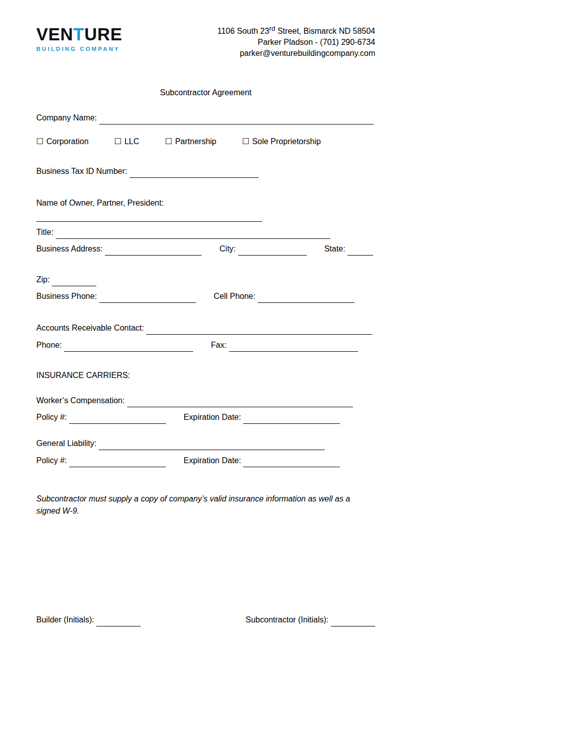VENTURE
BUILDING COMPANY
1106 South 23rd Street, Bismarck ND 58504
Parker Pladson - (701) 290-6734
parker@venturebuildingcompany.com
Subcontractor Agreement
Company Name:
☐Corporation ☐LLC ☐Partnership ☐Sole Proprietorship
Business Tax ID Number:
Name of Owner, Partner, President:
Title:
Business Address:
City:
State:
Zip:
Business Phone:
Cell Phone:
Accounts Receivable Contact:
Phone:
Fax:
INSURANCE CARRIERS:
Worker’s Compensation:
Policy #:
Expiration Date:
General Liability:
Policy #:
Expiration Date:
Subcontractor must supply a copy of company’s valid insurance information as well as a signed W-9.
Builder (Initials):
Subcontractor (Initials):